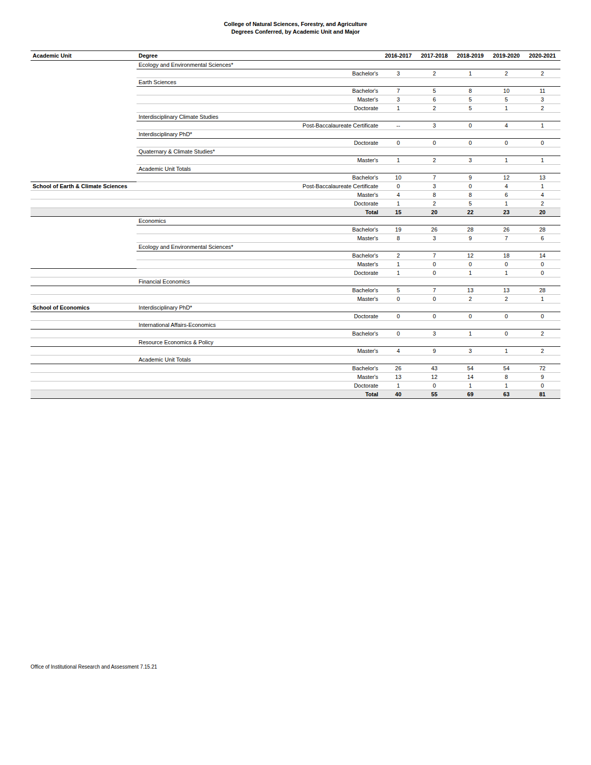College of Natural Sciences, Forestry, and Agriculture
Degrees Conferred, by Academic Unit and Major
| Academic Unit | Degree | 2016-2017 | 2017-2018 | 2018-2019 | 2019-2020 | 2020-2021 |
| --- | --- | --- | --- | --- | --- | --- |
| | Ecology and Environmental Sciences* | | | | | |
| | Bachelor's | 3 | 2 | 1 | 2 | 2 |
| Earth Sciences | | | | | |
| | Bachelor's | 7 | 5 | 8 | 10 | 11 |
| | Master's | 3 | 6 | 5 | 5 | 3 |
| | Doctorate | 1 | 2 | 5 | 1 | 2 |
| Interdisciplinary Climate Studies | | | | | |
| | Post-Baccalaureate Certificate | -- | 3 | 0 | 4 | 1 |
| Interdisciplinary PhD* | | | | | |
| | Doctorate | 0 | 0 | 0 | 0 | 0 |
| Quaternary & Climate Studies* | | | | | |
| | Master's | 1 | 2 | 3 | 1 | 1 |
| Academic Unit Totals | | | | | |
| | Bachelor's | 10 | 7 | 9 | 12 | 13 |
| School of Earth & Climate Sciences | | Post-Baccalaureate Certificate | 0 | 3 | 0 | 4 | 1 |
| | | Master's | 4 | 8 | 8 | 6 | 4 |
| | | Doctorate | 1 | 2 | 5 | 1 | 2 |
| | | Total | 15 | 20 | 22 | 23 | 20 |
| | Economics | | | | | |
| | Bachelor's | 19 | 26 | 28 | 26 | 28 |
| | Master's | 8 | 3 | 9 | 7 | 6 |
| Ecology and Environmental Sciences* | | | | | |
| | Bachelor's | 2 | 7 | 12 | 18 | 14 |
| | Master's | 1 | 0 | 0 | 0 | 0 |
| | | Doctorate | 1 | 0 | 1 | 1 | 0 |
| | Financial Economics | | | | | |
| | | Bachelor's | 5 | 7 | 13 | 13 | 28 |
| | | Master's | 0 | 0 | 2 | 2 | 1 |
| School of Economics | Interdisciplinary PhD* | | | | | |
| | | Doctorate | 0 | 0 | 0 | 0 | 0 |
| | International Affairs-Economics | | | | | |
| | | Bachelor's | 0 | 3 | 1 | 0 | 2 |
| | Resource Economics & Policy | | | | | |
| | | Master's | 4 | 9 | 3 | 1 | 2 |
| | Academic Unit Totals | | | | | |
| | | Bachelor's | 26 | 43 | 54 | 54 | 72 |
| | | Master's | 13 | 12 | 14 | 8 | 9 |
| | | Doctorate | 1 | 0 | 1 | 1 | 0 |
| | | Total | 40 | 55 | 69 | 63 | 81 |
Office of Institutional Research and Assessment 7.15.21